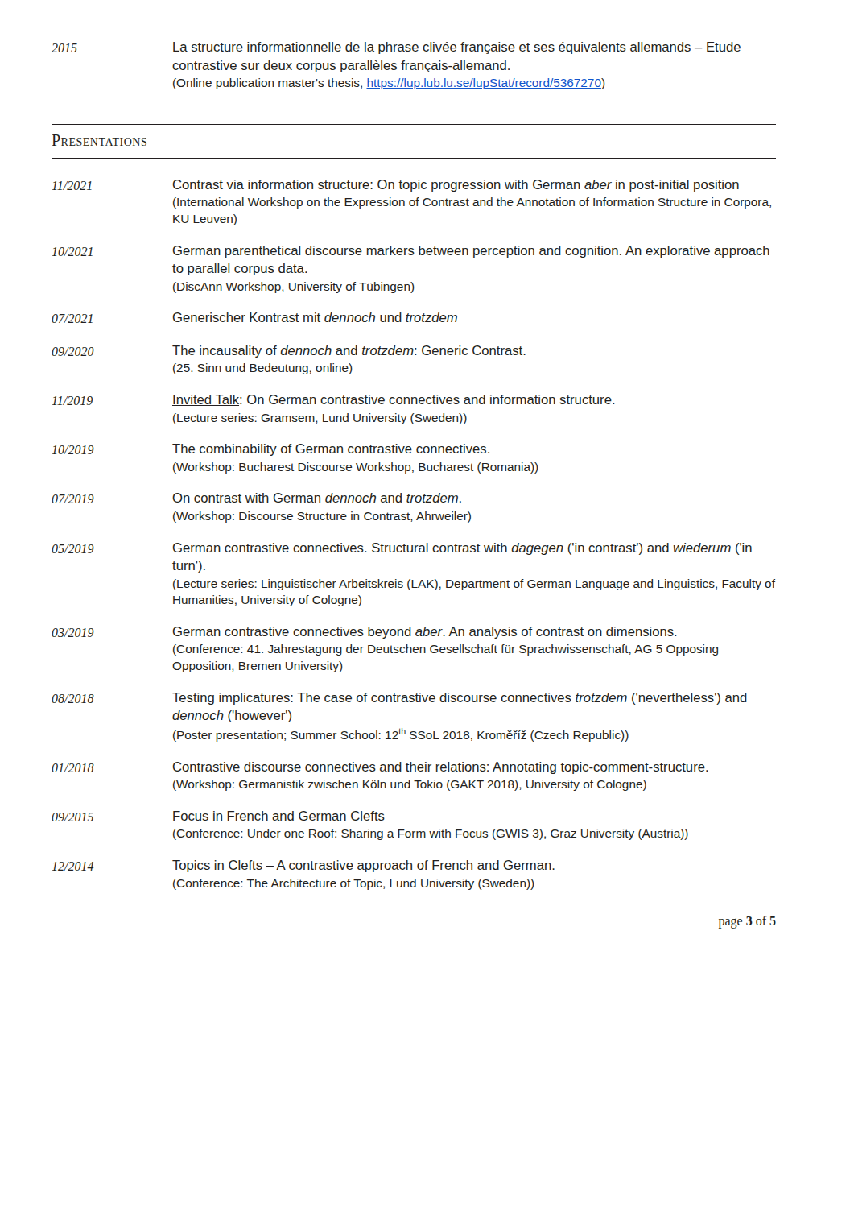2015
La structure informationnelle de la phrase clivée française et ses équivalents allemands – Etude contrastive sur deux corpus parallèles français-allemand. (Online publication master's thesis, https://lup.lub.lu.se/lupStat/record/5367270)
Presentations
11/2021
Contrast via information structure: On topic progression with German aber in post-initial position (International Workshop on the Expression of Contrast and the Annotation of Information Structure in Corpora, KU Leuven)
10/2021
German parenthetical discourse markers between perception and cognition. An explorative approach to parallel corpus data. (DiscAnn Workshop, University of Tübingen)
07/2021
Generischer Kontrast mit dennoch und trotzdem
09/2020
The incausality of dennoch and trotzdem: Generic Contrast. (25. Sinn und Bedeutung, online)
11/2019
Invited Talk: On German contrastive connectives and information structure. (Lecture series: Gramsem, Lund University (Sweden))
10/2019
The combinability of German contrastive connectives. (Workshop: Bucharest Discourse Workshop, Bucharest (Romania))
07/2019
On contrast with German dennoch and trotzdem. (Workshop: Discourse Structure in Contrast, Ahrweiler)
05/2019
German contrastive connectives. Structural contrast with dagegen ('in contrast') and wiederum ('in turn'). (Lecture series: Linguistischer Arbeitskreis (LAK), Department of German Language and Linguistics, Faculty of Humanities, University of Cologne)
03/2019
German contrastive connectives beyond aber. An analysis of contrast on dimensions. (Conference: 41. Jahrestagung der Deutschen Gesellschaft für Sprachwissenschaft, AG 5 Opposing Opposition, Bremen University)
08/2018
Testing implicatures: The case of contrastive discourse connectives trotzdem ('nevertheless') and dennoch ('however') (Poster presentation; Summer School: 12th SSoL 2018, Kroměříž (Czech Republic))
01/2018
Contrastive discourse connectives and their relations: Annotating topic-comment-structure. (Workshop: Germanistik zwischen Köln und Tokio (GAKT 2018), University of Cologne)
09/2015
Focus in French and German Clefts (Conference: Under one Roof: Sharing a Form with Focus (GWIS 3), Graz University (Austria))
12/2014
Topics in Clefts – A contrastive approach of French and German. (Conference: The Architecture of Topic, Lund University (Sweden))
page 3 of 5